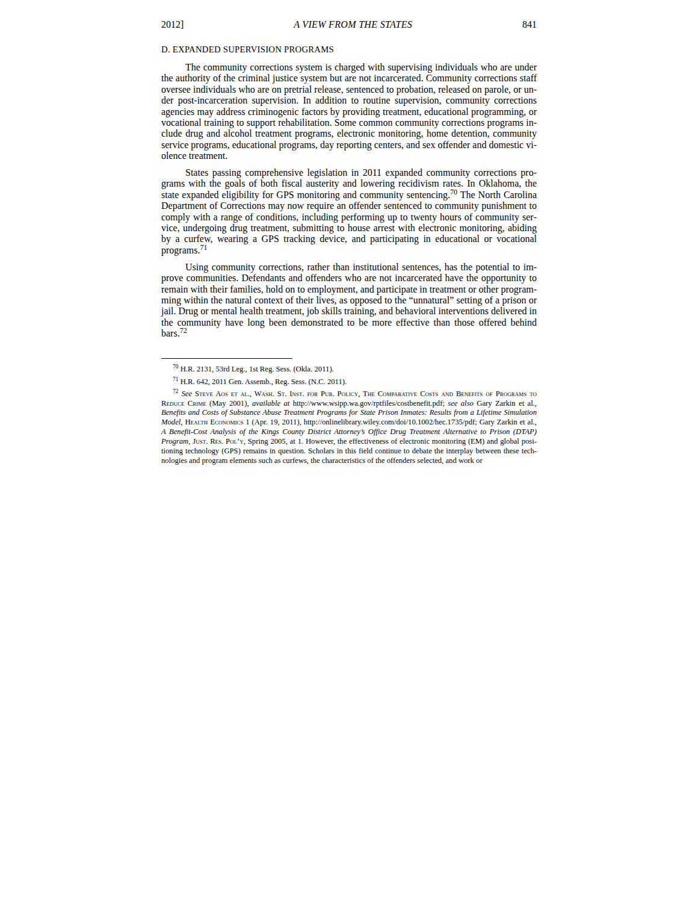2012] A VIEW FROM THE STATES 841
D. Expanded Supervision Programs
The community corrections system is charged with supervising individuals who are under the authority of the criminal justice system but are not incarcerated. Community corrections staff oversee individuals who are on pretrial release, sentenced to probation, released on parole, or under post-incarceration supervision. In addition to routine supervision, community corrections agencies may address criminogenic factors by providing treatment, educational programming, or vocational training to support rehabilitation. Some common community corrections programs include drug and alcohol treatment programs, electronic monitoring, home detention, community service programs, educational programs, day reporting centers, and sex offender and domestic violence treatment.
States passing comprehensive legislation in 2011 expanded community corrections programs with the goals of both fiscal austerity and lowering recidivism rates. In Oklahoma, the state expanded eligibility for GPS monitoring and community sentencing.70 The North Carolina Department of Corrections may now require an offender sentenced to community punishment to comply with a range of conditions, including performing up to twenty hours of community service, undergoing drug treatment, submitting to house arrest with electronic monitoring, abiding by a curfew, wearing a GPS tracking device, and participating in educational or vocational programs.71
Using community corrections, rather than institutional sentences, has the potential to improve communities. Defendants and offenders who are not incarcerated have the opportunity to remain with their families, hold on to employment, and participate in treatment or other programming within the natural context of their lives, as opposed to the “unnatural” setting of a prison or jail. Drug or mental health treatment, job skills training, and behavioral interventions delivered in the community have long been demonstrated to be more effective than those offered behind bars.72
70 H.R. 2131, 53rd Leg., 1st Reg. Sess. (Okla. 2011).
71 H.R. 642, 2011 Gen. Assemb., Reg. Sess. (N.C. 2011).
72 See Steve Aos et al., Wash. St. Inst. for Pub. Policy, The Comparative Costs and Benefits of Programs to Reduce Crime (May 2001), available at http://www.wsipp.wa.gov/rptfiles/costbenefit.pdf; see also Gary Zarkin et al., Benefits and Costs of Substance Abuse Treatment Programs for State Prison Inmates: Results from a Lifetime Simulation Model, Health Economics 1 (Apr. 19, 2011), http://onlinelibrary.wiley.com/doi/10.1002/hec.1735/pdf; Gary Zarkin et al., A Benefit-Cost Analysis of the Kings County District Attorney’s Office Drug Treatment Alternative to Prison (DTAP) Program, Just. Res. Pol’y, Spring 2005, at 1. However, the effectiveness of electronic monitoring (EM) and global positioning technology (GPS) remains in question. Scholars in this field continue to debate the interplay between these technologies and program elements such as curfews, the characteristics of the offenders selected, and work or